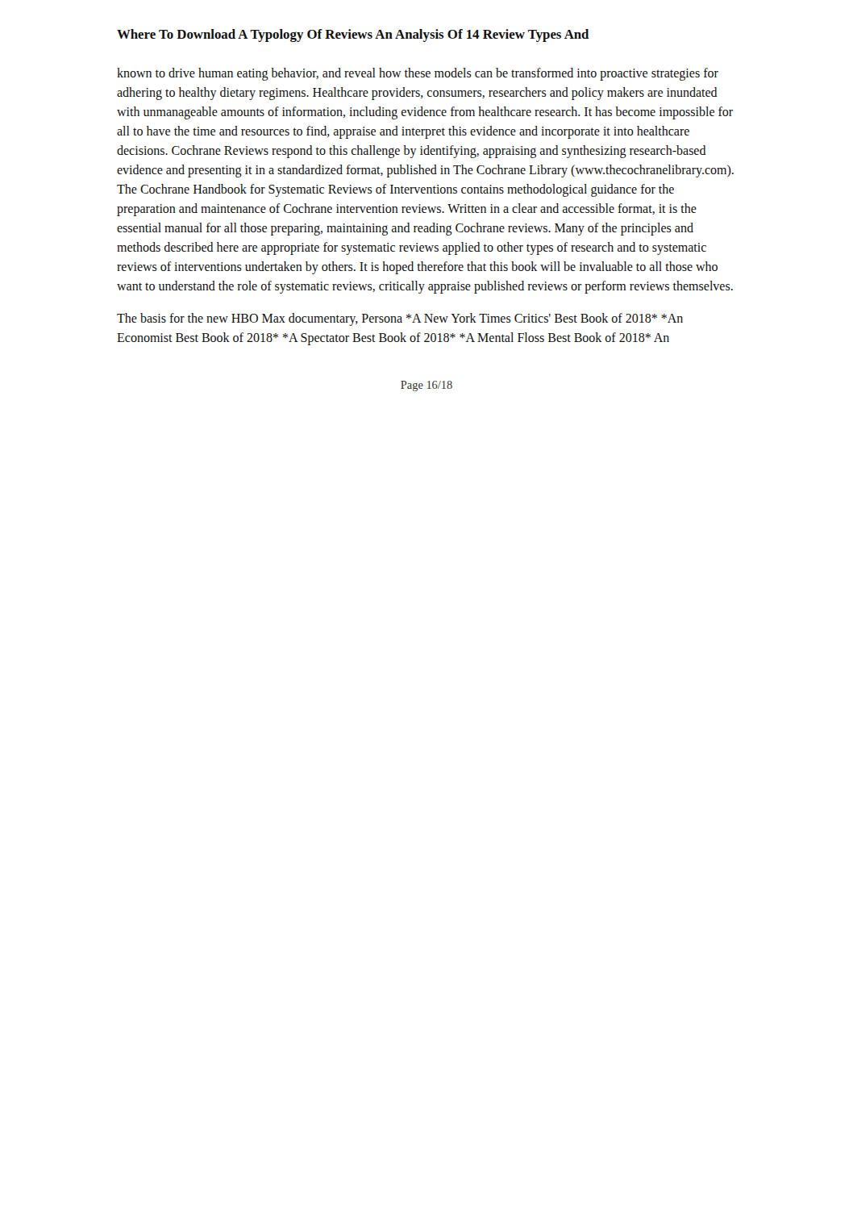Where To Download A Typology Of Reviews An Analysis Of 14 Review Types And
known to drive human eating behavior, and reveal how these models can be transformed into proactive strategies for adhering to healthy dietary regimens. Healthcare providers, consumers, researchers and policy makers are inundated with unmanageable amounts of information, including evidence from healthcare research. It has become impossible for all to have the time and resources to find, appraise and interpret this evidence and incorporate it into healthcare decisions. Cochrane Reviews respond to this challenge by identifying, appraising and synthesizing research-based evidence and presenting it in a standardized format, published in The Cochrane Library (www.thecochranelibrary.com). The Cochrane Handbook for Systematic Reviews of Interventions contains methodological guidance for the preparation and maintenance of Cochrane intervention reviews. Written in a clear and accessible format, it is the essential manual for all those preparing, maintaining and reading Cochrane reviews. Many of the principles and methods described here are appropriate for systematic reviews applied to other types of research and to systematic reviews of interventions undertaken by others. It is hoped therefore that this book will be invaluable to all those who want to understand the role of systematic reviews, critically appraise published reviews or perform reviews themselves.
The basis for the new HBO Max documentary, Persona *A New York Times Critics' Best Book of 2018* *An Economist Best Book of 2018* *A Spectator Best Book of 2018* *A Mental Floss Best Book of 2018* An
Page 16/18